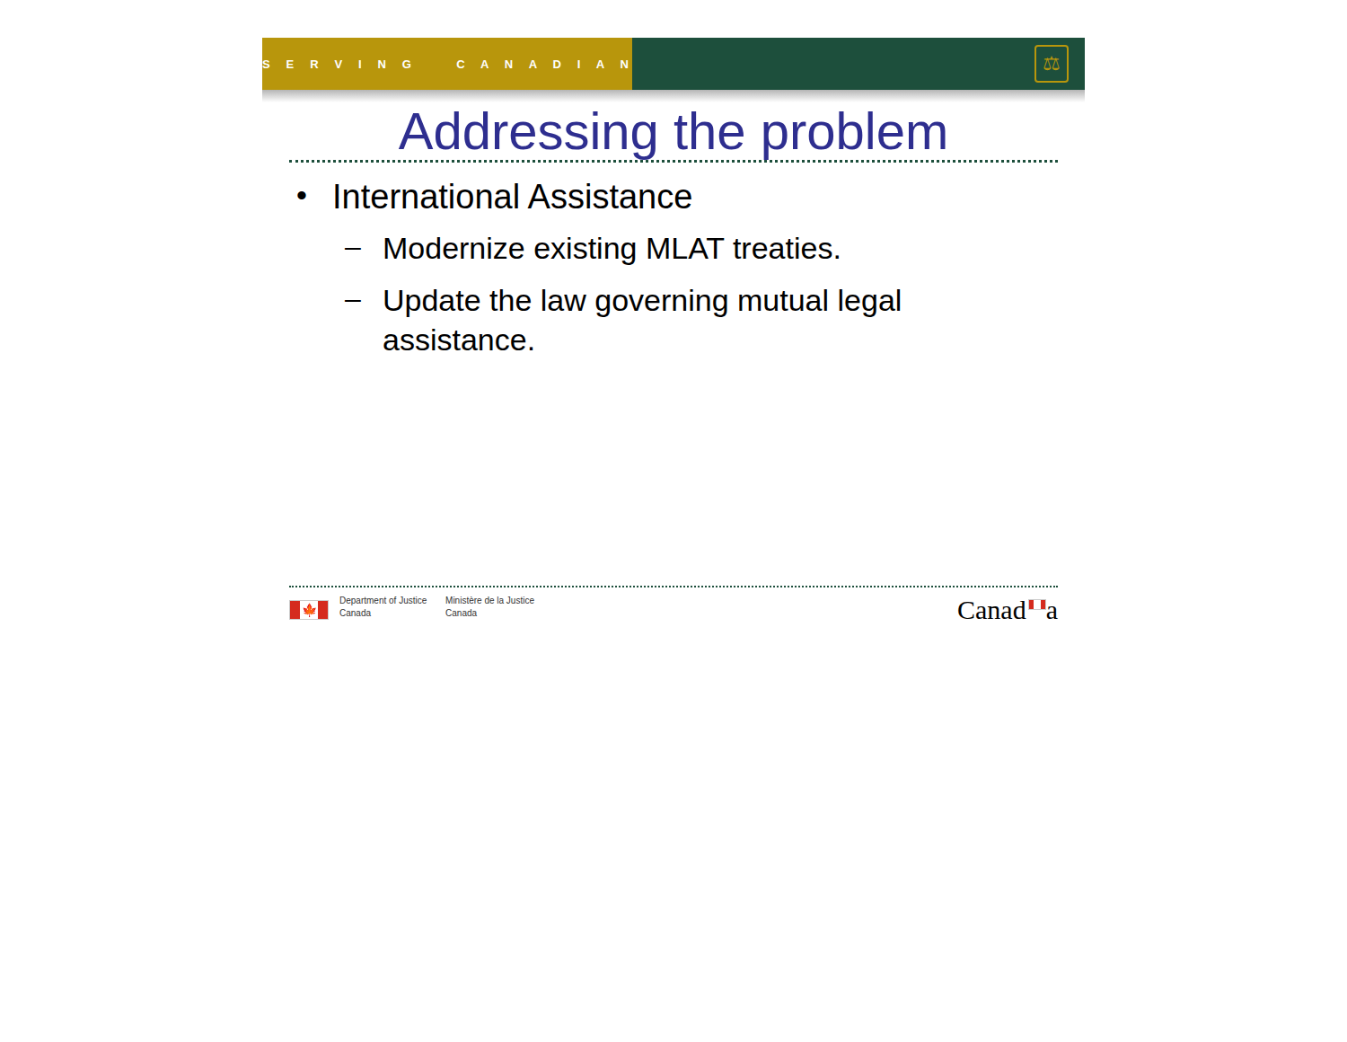S E R V I N G C A N A D I A N S
⚖
Addressing the problem
International Assistance
Modernize existing MLAT treaties.
Update the law governing mutual legal assistance.
🍁
Department of Justice
Canada
Ministère de la Justice
Canada
Canad a